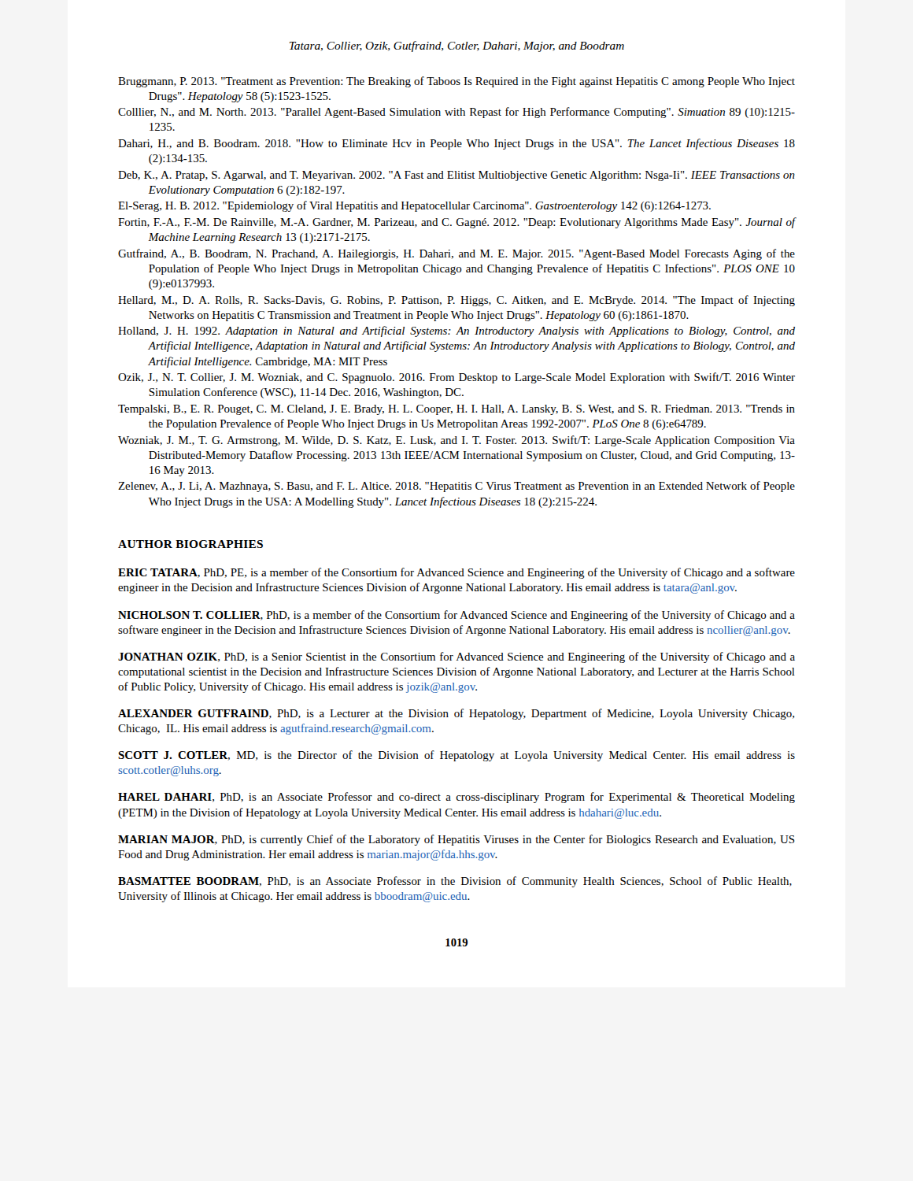Tatara, Collier, Ozik, Gutfraind, Cotler, Dahari, Major, and Boodram
Bruggmann, P. 2013. "Treatment as Prevention: The Breaking of Taboos Is Required in the Fight against Hepatitis C among People Who Inject Drugs". Hepatology 58 (5):1523-1525.
Colllier, N., and M. North. 2013. "Parallel Agent-Based Simulation with Repast for High Performance Computing". Simuation 89 (10):1215-1235.
Dahari, H., and B. Boodram. 2018. "How to Eliminate Hcv in People Who Inject Drugs in the USA". The Lancet Infectious Diseases 18 (2):134-135.
Deb, K., A. Pratap, S. Agarwal, and T. Meyarivan. 2002. "A Fast and Elitist Multiobjective Genetic Algorithm: Nsga-Ii". IEEE Transactions on Evolutionary Computation 6 (2):182-197.
El-Serag, H. B. 2012. "Epidemiology of Viral Hepatitis and Hepatocellular Carcinoma". Gastroenterology 142 (6):1264-1273.
Fortin, F.-A., F.-M. De Rainville, M.-A. Gardner, M. Parizeau, and C. Gagné. 2012. "Deap: Evolutionary Algorithms Made Easy". Journal of Machine Learning Research 13 (1):2171-2175.
Gutfraind, A., B. Boodram, N. Prachand, A. Hailegiorgis, H. Dahari, and M. E. Major. 2015. "Agent-Based Model Forecasts Aging of the Population of People Who Inject Drugs in Metropolitan Chicago and Changing Prevalence of Hepatitis C Infections". PLOS ONE 10 (9):e0137993.
Hellard, M., D. A. Rolls, R. Sacks-Davis, G. Robins, P. Pattison, P. Higgs, C. Aitken, and E. McBryde. 2014. "The Impact of Injecting Networks on Hepatitis C Transmission and Treatment in People Who Inject Drugs". Hepatology 60 (6):1861-1870.
Holland, J. H. 1992. Adaptation in Natural and Artificial Systems: An Introductory Analysis with Applications to Biology, Control, and Artificial Intelligence, Adaptation in Natural and Artificial Systems: An Introductory Analysis with Applications to Biology, Control, and Artificial Intelligence. Cambridge, MA: MIT Press
Ozik, J., N. T. Collier, J. M. Wozniak, and C. Spagnuolo. 2016. From Desktop to Large-Scale Model Exploration with Swift/T. 2016 Winter Simulation Conference (WSC), 11-14 Dec. 2016, Washington, DC.
Tempalski, B., E. R. Pouget, C. M. Cleland, J. E. Brady, H. L. Cooper, H. I. Hall, A. Lansky, B. S. West, and S. R. Friedman. 2013. "Trends in the Population Prevalence of People Who Inject Drugs in Us Metropolitan Areas 1992-2007". PLoS One 8 (6):e64789.
Wozniak, J. M., T. G. Armstrong, M. Wilde, D. S. Katz, E. Lusk, and I. T. Foster. 2013. Swift/T: Large-Scale Application Composition Via Distributed-Memory Dataflow Processing. 2013 13th IEEE/ACM International Symposium on Cluster, Cloud, and Grid Computing, 13-16 May 2013.
Zelenev, A., J. Li, A. Mazhnaya, S. Basu, and F. L. Altice. 2018. "Hepatitis C Virus Treatment as Prevention in an Extended Network of People Who Inject Drugs in the USA: A Modelling Study". Lancet Infectious Diseases 18 (2):215-224.
AUTHOR BIOGRAPHIES
ERIC TATARA, PhD, PE, is a member of the Consortium for Advanced Science and Engineering of the University of Chicago and a software engineer in the Decision and Infrastructure Sciences Division of Argonne National Laboratory. His email address is tatara@anl.gov.
NICHOLSON T. COLLIER, PhD, is a member of the Consortium for Advanced Science and Engineering of the University of Chicago and a software engineer in the Decision and Infrastructure Sciences Division of Argonne National Laboratory. His email address is ncollier@anl.gov.
JONATHAN OZIK, PhD, is a Senior Scientist in the Consortium for Advanced Science and Engineering of the University of Chicago and a computational scientist in the Decision and Infrastructure Sciences Division of Argonne National Laboratory, and Lecturer at the Harris School of Public Policy, University of Chicago. His email address is jozik@anl.gov.
ALEXANDER GUTFRAIND, PhD, is a Lecturer at the Division of Hepatology, Department of Medicine, Loyola University Chicago, Chicago, IL. His email address is agutfraind.research@gmail.com.
SCOTT J. COTLER, MD, is the Director of the Division of Hepatology at Loyola University Medical Center. His email address is scott.cotler@luhs.org.
HAREL DAHARI, PhD, is an Associate Professor and co-direct a cross-disciplinary Program for Experimental & Theoretical Modeling (PETM) in the Division of Hepatology at Loyola University Medical Center. His email address is hdahari@luc.edu.
MARIAN MAJOR, PhD, is currently Chief of the Laboratory of Hepatitis Viruses in the Center for Biologics Research and Evaluation, US Food and Drug Administration. Her email address is marian.major@fda.hhs.gov.
BASMATTEE BOODRAM, PhD, is an Associate Professor in the Division of Community Health Sciences, School of Public Health, University of Illinois at Chicago. Her email address is bboodram@uic.edu.
1019